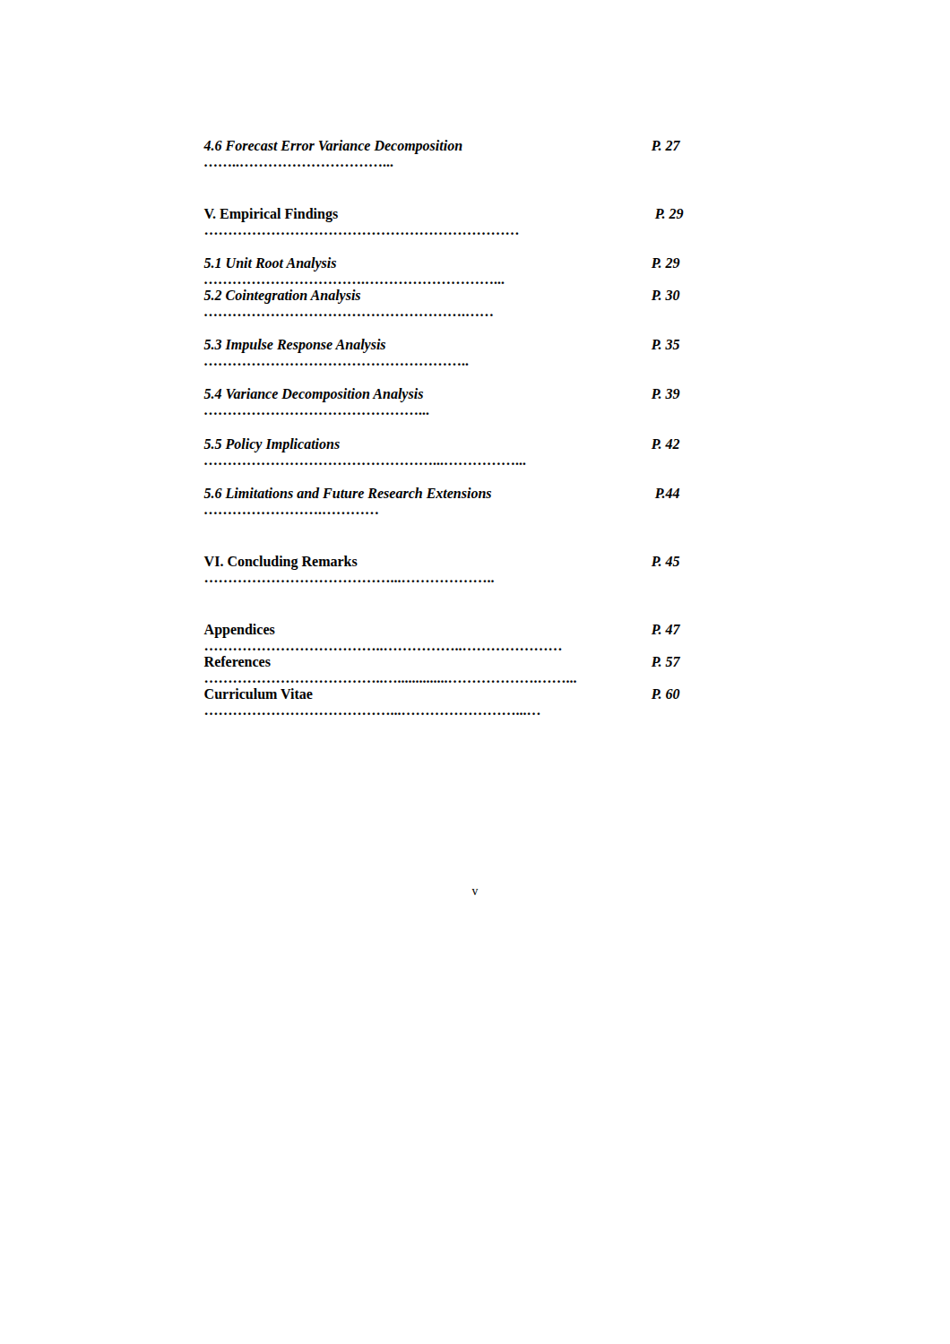| 4.6 Forecast Error Variance Decomposition ……..…………………………... | P. 27 |
| V. Empirical Findings ………………………………………………………… | P. 29 |
| 5.1 Unit Root Analysis …………………………….………………………... | P. 29 |
| 5.2 Cointegration Analysis ……………………………………………….…… | P. 30 |
| 5.3 Impulse Response Analysis ……………………………………………….. | P. 35 |
| 5.4 Variance Decomposition Analysis ………………………………………... | P. 39 |
| 5.5 Policy Implications …………………………………………...……………... | P. 42 |
| 5.6 Limitations and Future Research Extensions …………………….………… | P.44 |
| VI. Concluding Remarks …………………………………...……………….. | P. 45 |
| Appendices ………………………………..……………..………………… | P. 47 |
| References ………………………………..…..............……………….……... | P. 57 |
| Curriculum Vitae …………………………………...……………………...… | P. 60 |
v